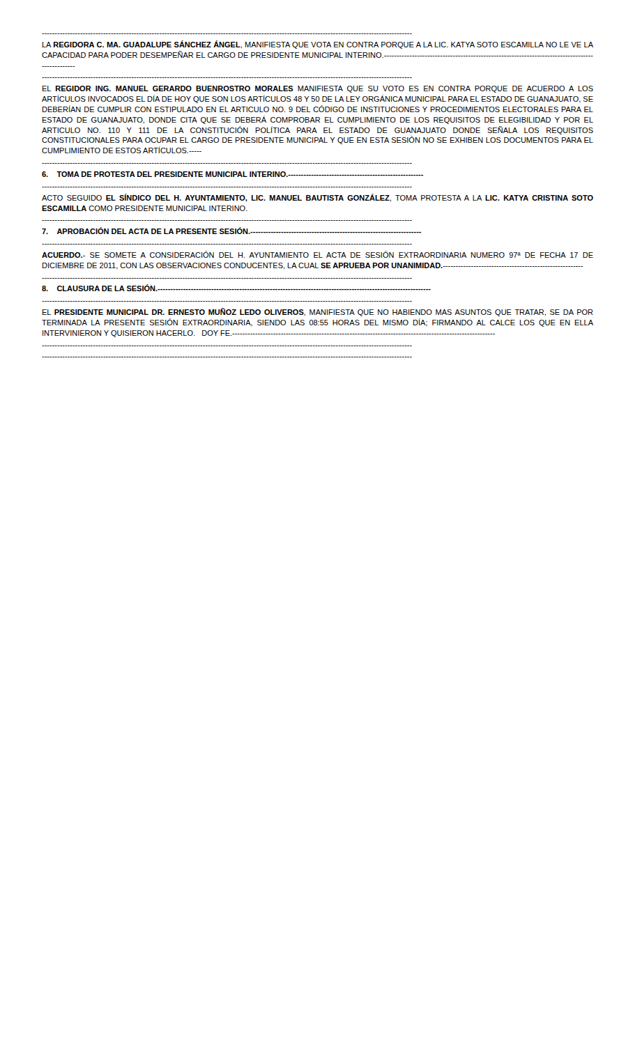-------------------------------------------------------------------------------------------------------------------------------------------------
LA REGIDORA C. MA. GUADALUPE SÁNCHEZ ÁNGEL, MANIFIESTA QUE VOTA EN CONTRA PORQUE A LA LIC. KATYA SOTO ESCAMILLA NO LE VE LA CAPACIDAD PARA PODER DESEMPEÑAR EL CARGO DE PRESIDENTE MUNICIPAL INTERINO.-----------------------------------------------------------------------------------------------
-------------------------------------------------------------------------------------------------------------------------------------------------
EL REGIDOR ING. MANUEL GERARDO BUENROSTRO MORALES MANIFIESTA QUE SU VOTO ES EN CONTRA PORQUE DE ACUERDO A LOS ARTÍCULOS INVOCADOS EL DÍA DE HOY QUE SON LOS ARTÍCULOS 48 Y 50 DE LA LEY ORGÁNICA MUNICIPAL PARA EL ESTADO DE GUANAJUATO, SE DEBERÍAN DE CUMPLIR CON ESTIPULADO EN EL ARTICULO NO. 9 DEL CÓDIGO DE INSTITUCIONES Y PROCEDIMIENTOS ELECTORALES PARA EL ESTADO DE GUANAJUATO, DONDE CITA QUE SE DEBERÁ COMPROBAR EL CUMPLIMIENTO DE LOS REQUISITOS DE ELEGIBILIDAD Y POR EL ARTICULO NO. 110 Y 111 DE LA CONSTITUCIÓN POLÍTICA PARA EL ESTADO DE GUANAJUATO DONDE SEÑALA LOS REQUISITOS CONSTITUCIONALES PARA OCUPAR EL CARGO DE PRESIDENTE MUNICIPAL Y QUE EN ESTA SESIÓN NO SE EXHIBEN LOS DOCUMENTOS PARA EL CUMPLIMIENTO DE ESTOS ARTÍCULOS.-----
-------------------------------------------------------------------------------------------------------------------------------------------------
6. TOMA DE PROTESTA DEL PRESIDENTE MUNICIPAL INTERINO.-----------------------------------------------------
-------------------------------------------------------------------------------------------------------------------------------------------------
ACTO SEGUIDO EL SÍNDICO DEL H. AYUNTAMIENTO, LIC. MANUEL BAUTISTA GONZÁLEZ, TOMA PROTESTA A LA LIC. KATYA CRISTINA SOTO ESCAMILLA COMO PRESIDENTE MUNICIPAL INTERINO.
-------------------------------------------------------------------------------------------------------------------------------------------------
7. APROBACIÓN DEL ACTA DE LA PRESENTE SESIÓN.-------------------------------------------------------------------
-------------------------------------------------------------------------------------------------------------------------------------------------
ACUERDO.- SE SOMETE A CONSIDERACIÓN DEL H. AYUNTAMIENTO EL ACTA DE SESIÓN EXTRAORDINARIA NUMERO 97ª DE FECHA 17 DE DICIEMBRE DE 2011, CON LAS OBSERVACIONES CONDUCENTES, LA CUAL SE APRUEBA POR UNANIMIDAD.-------------------------------------------------------
-------------------------------------------------------------------------------------------------------------------------------------------------
8. CLAUSURA DE LA SESIÓN.-----------------------------------------------------------------------------------------------------------
-------------------------------------------------------------------------------------------------------------------------------------------------
EL PRESIDENTE MUNICIPAL DR. ERNESTO MUÑOZ LEDO OLIVEROS, MANIFIESTA QUE NO HABIENDO MAS ASUNTOS QUE TRATAR, SE DA POR TERMINADA LA PRESENTE SESIÓN EXTRAORDINARIA, SIENDO LAS 08:55 HORAS DEL MISMO DÍA; FIRMANDO AL CALCE LOS QUE EN ELLA INTERVINIERON Y QUISIERON HACERLO. DOY FE.-------------------------------------------------------------------------------------------------------
-------------------------------------------------------------------------------------------------------------------------------------------------
-------------------------------------------------------------------------------------------------------------------------------------------------